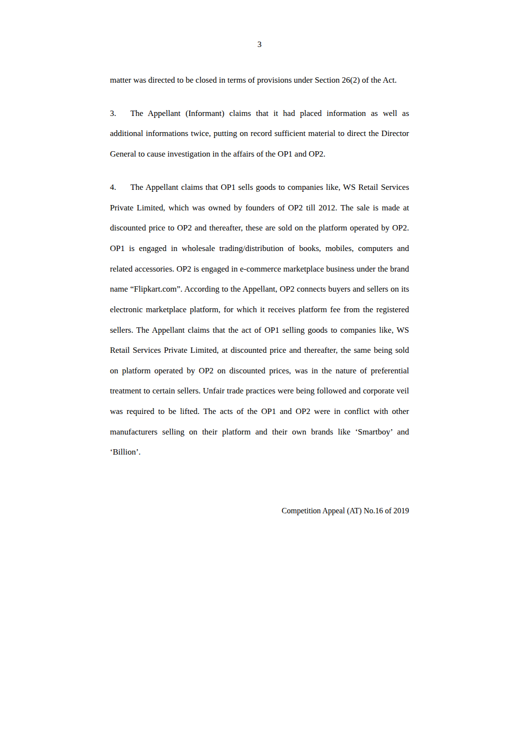3
matter was directed to be closed in terms of provisions under Section 26(2) of the Act.
3. The Appellant (Informant) claims that it had placed information as well as additional informations twice, putting on record sufficient material to direct the Director General to cause investigation in the affairs of the OP1 and OP2.
4. The Appellant claims that OP1 sells goods to companies like, WS Retail Services Private Limited, which was owned by founders of OP2 till 2012. The sale is made at discounted price to OP2 and thereafter, these are sold on the platform operated by OP2. OP1 is engaged in wholesale trading/distribution of books, mobiles, computers and related accessories. OP2 is engaged in e-commerce marketplace business under the brand name “Flipkart.com”. According to the Appellant, OP2 connects buyers and sellers on its electronic marketplace platform, for which it receives platform fee from the registered sellers. The Appellant claims that the act of OP1 selling goods to companies like, WS Retail Services Private Limited, at discounted price and thereafter, the same being sold on platform operated by OP2 on discounted prices, was in the nature of preferential treatment to certain sellers. Unfair trade practices were being followed and corporate veil was required to be lifted. The acts of the OP1 and OP2 were in conflict with other manufacturers selling on their platform and their own brands like ‘Smartboy’ and ‘Billion’.
Competition Appeal (AT) No.16 of 2019